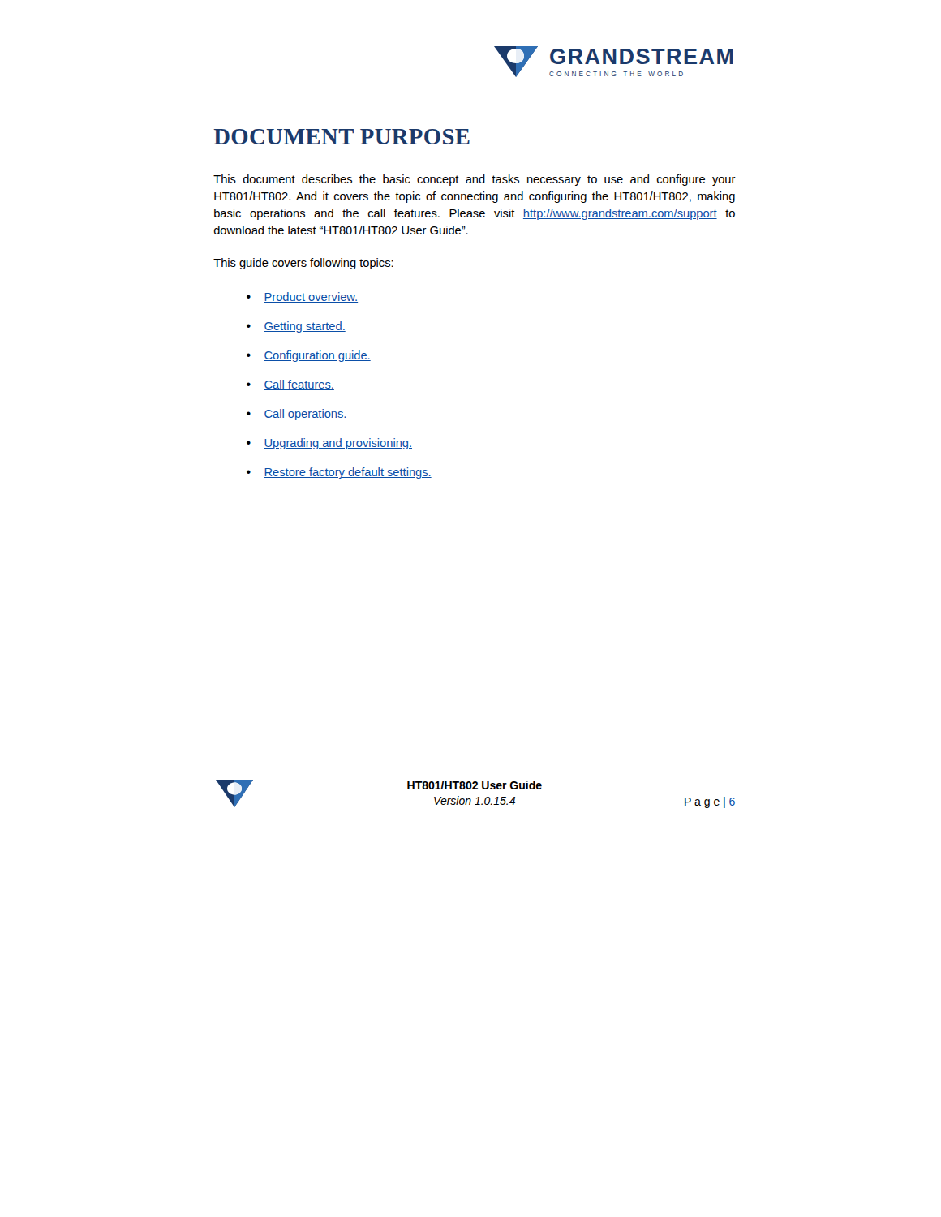GRANDSTREAM
CONNECTING THE WORLD
DOCUMENT PURPOSE
This document describes the basic concept and tasks necessary to use and configure your HT801/HT802. And it covers the topic of connecting and configuring the HT801/HT802, making basic operations and the call features. Please visit http://www.grandstream.com/support to download the latest “HT801/HT802 User Guide”.
This guide covers following topics:
Product overview.
Getting started.
Configuration guide.
Call features.
Call operations.
Upgrading and provisioning.
Restore factory default settings.
HT801/HT802 User Guide
Version 1.0.15.4
P a g e | 6